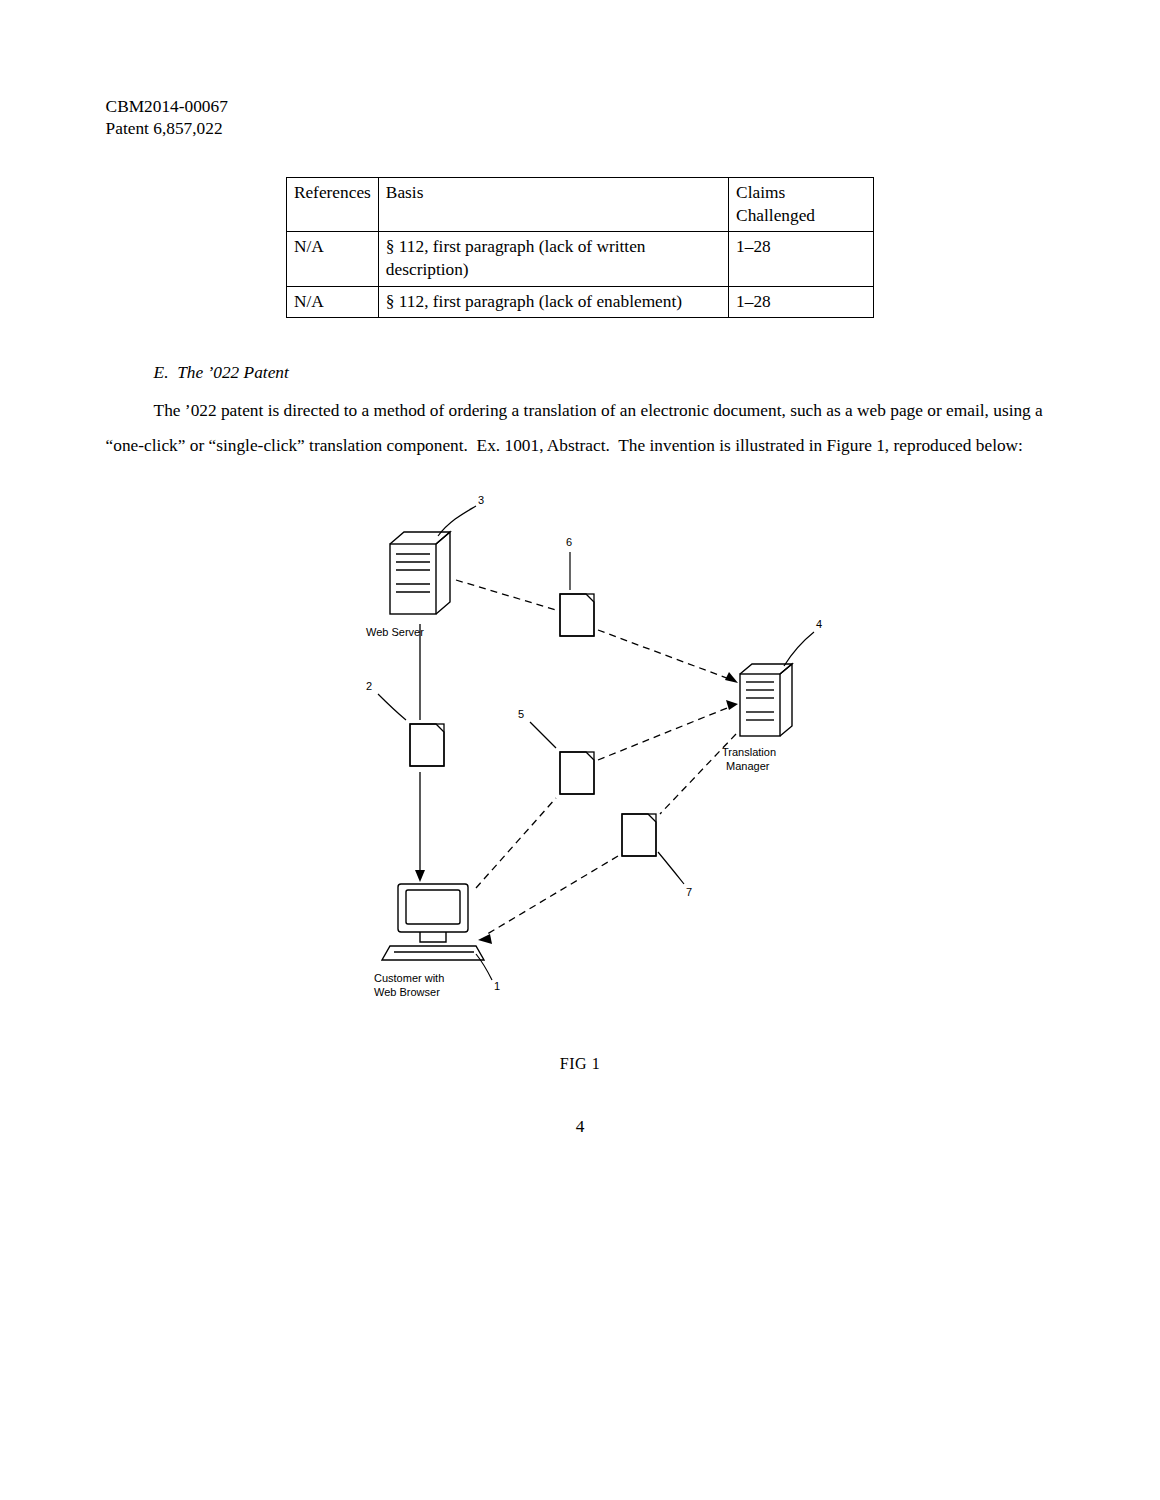CBM2014-00067
Patent 6,857,022
| References | Basis | Claims Challenged |
| N/A | § 112, first paragraph (lack of written description) | 1–28 |
| N/A | § 112, first paragraph (lack of enablement) | 1–28 |
E. The ’022 Patent
The ’022 patent is directed to a method of ordering a translation of an electronic document, such as a web page or email, using a “one-click” or “single-click” translation component. Ex. 1001, Abstract. The invention is illustrated in Figure 1, reproduced below:
Web Server 3 Translation Manager 4 Customer with Web Browser 1 2 6 5 7
FIG 1
4